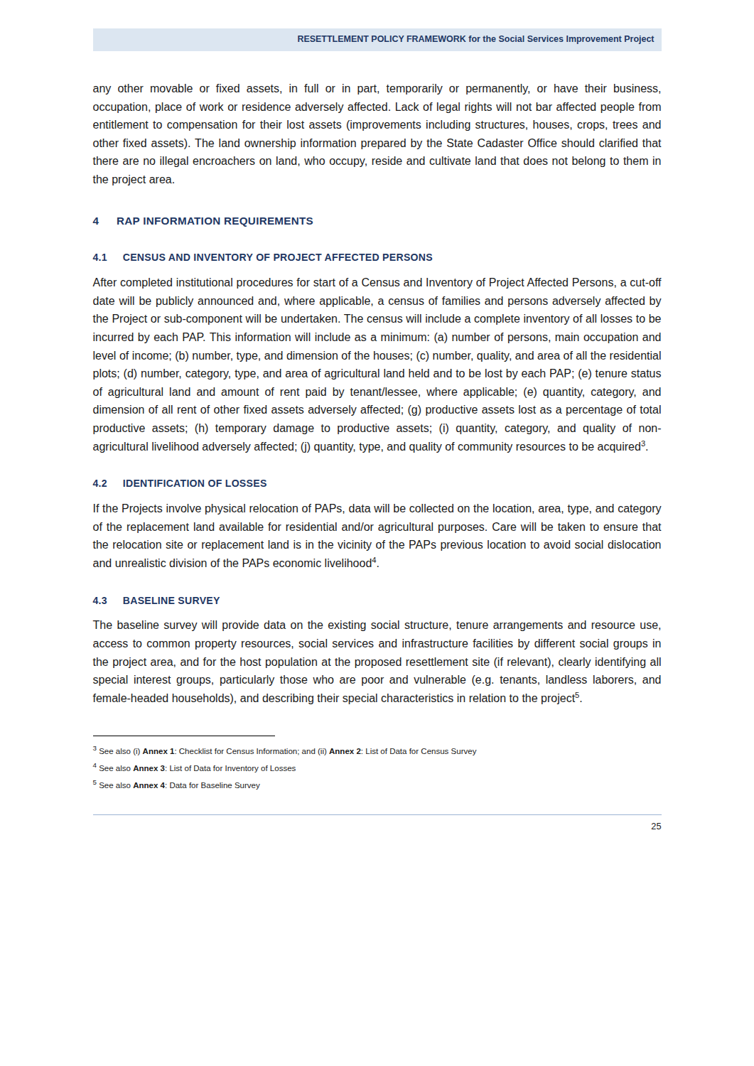RESETTLEMENT POLICY FRAMEWORK for the Social Services Improvement Project
any other movable or fixed assets, in full or in part, temporarily or permanently, or have their business, occupation, place of work or residence adversely affected. Lack of legal rights will not bar affected people from entitlement to compensation for their lost assets (improvements including structures, houses, crops, trees and other fixed assets). The land ownership information prepared by the State Cadaster Office should clarified that there are no illegal encroachers on land, who occupy, reside and cultivate land that does not belong to them in the project area.
4 RAP INFORMATION REQUIREMENTS
4.1 CENSUS AND INVENTORY OF PROJECT AFFECTED PERSONS
After completed institutional procedures for start of a Census and Inventory of Project Affected Persons, a cut-off date will be publicly announced and, where applicable, a census of families and persons adversely affected by the Project or sub-component will be undertaken. The census will include a complete inventory of all losses to be incurred by each PAP. This information will include as a minimum: (a) number of persons, main occupation and level of income; (b) number, type, and dimension of the houses; (c) number, quality, and area of all the residential plots; (d) number, category, type, and area of agricultural land held and to be lost by each PAP; (e) tenure status of agricultural land and amount of rent paid by tenant/lessee, where applicable; (e) quantity, category, and dimension of all rent of other fixed assets adversely affected; (g) productive assets lost as a percentage of total productive assets; (h) temporary damage to productive assets; (i) quantity, category, and quality of non-agricultural livelihood adversely affected; (j) quantity, type, and quality of community resources to be acquired3.
4.2 IDENTIFICATION OF LOSSES
If the Projects involve physical relocation of PAPs, data will be collected on the location, area, type, and category of the replacement land available for residential and/or agricultural purposes. Care will be taken to ensure that the relocation site or replacement land is in the vicinity of the PAPs previous location to avoid social dislocation and unrealistic division of the PAPs economic livelihood4.
4.3 BASELINE SURVEY
The baseline survey will provide data on the existing social structure, tenure arrangements and resource use, access to common property resources, social services and infrastructure facilities by different social groups in the project area, and for the host population at the proposed resettlement site (if relevant), clearly identifying all special interest groups, particularly those who are poor and vulnerable (e.g. tenants, landless laborers, and female-headed households), and describing their special characteristics in relation to the project5.
3 See also (i) Annex 1: Checklist for Census Information; and (ii) Annex 2: List of Data for Census Survey
4 See also Annex 3: List of Data for Inventory of Losses
5 See also Annex 4: Data for Baseline Survey
25